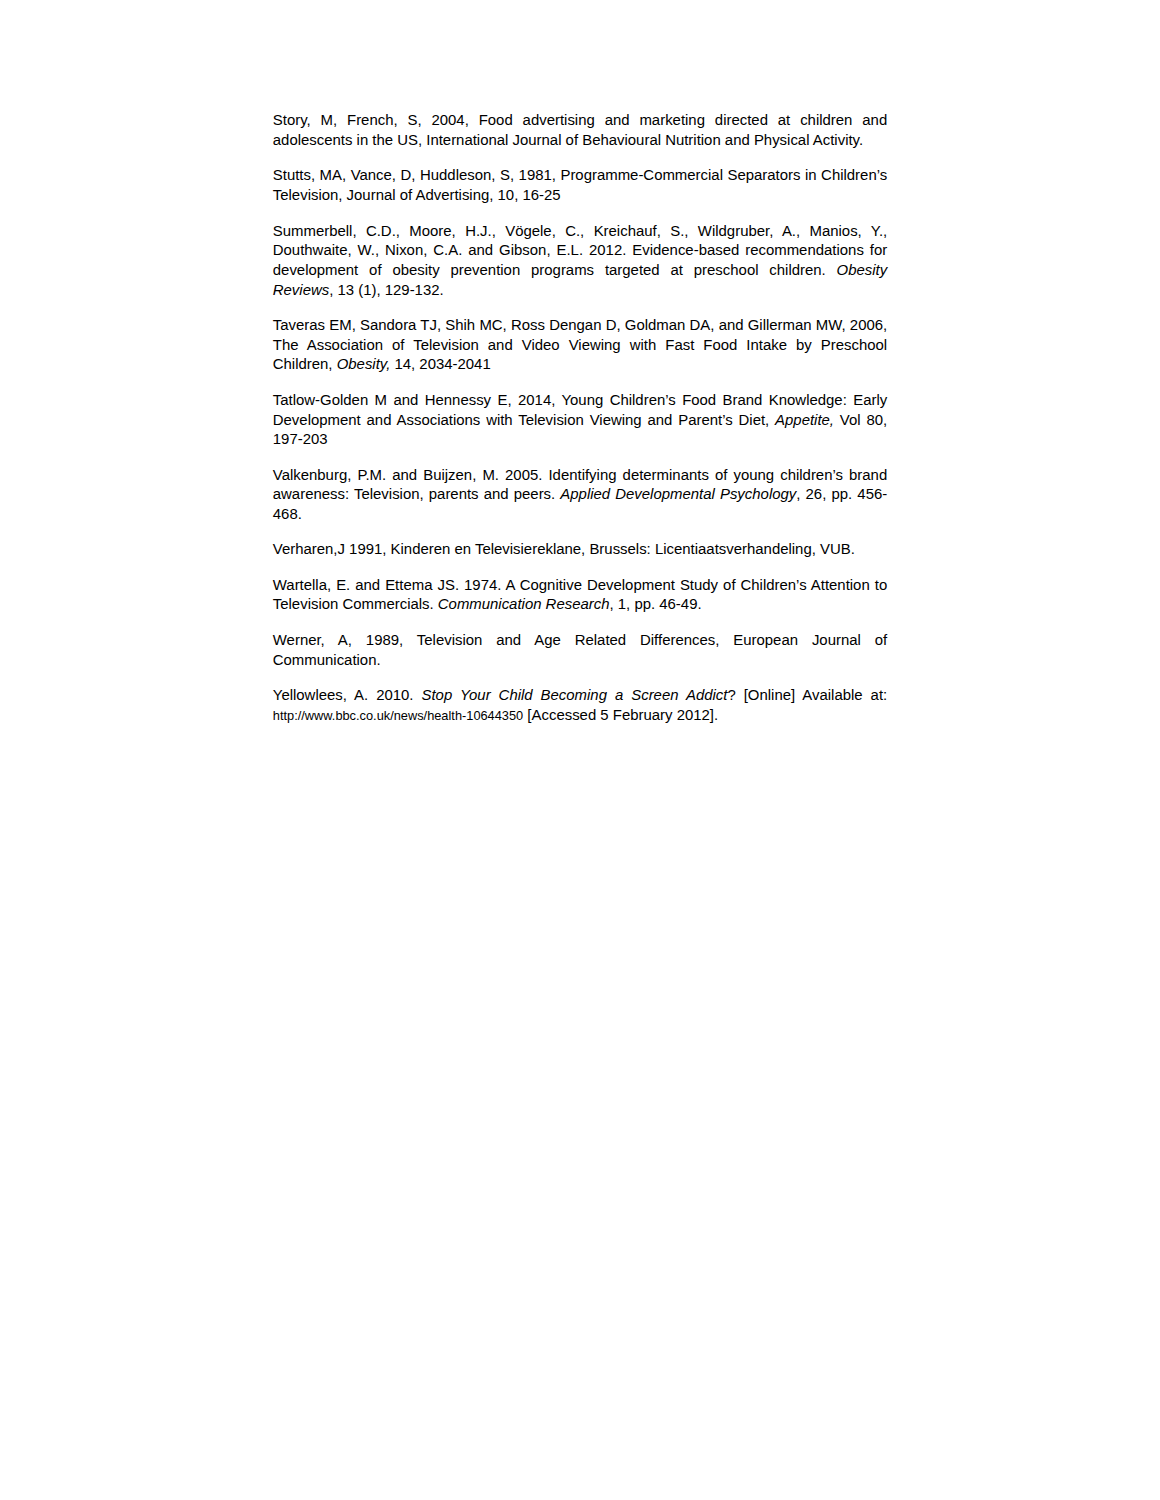Story, M, French, S, 2004, Food advertising and marketing directed at children and adolescents in the US, International Journal of Behavioural Nutrition and Physical Activity.
Stutts, MA, Vance, D, Huddleson, S, 1981, Programme-Commercial Separators in Children’s Television, Journal of Advertising, 10, 16-25
Summerbell, C.D., Moore, H.J., Vögele, C., Kreichauf, S., Wildgruber, A., Manios, Y., Douthwaite, W., Nixon, C.A. and Gibson, E.L. 2012. Evidence-based recommendations for development of obesity prevention programs targeted at preschool children. Obesity Reviews, 13 (1), 129-132.
Taveras EM, Sandora TJ, Shih MC, Ross Dengan D, Goldman DA, and Gillerman MW, 2006, The Association of Television and Video Viewing with Fast Food Intake by Preschool Children, Obesity, 14, 2034-2041
Tatlow-Golden M and Hennessy E, 2014, Young Children’s Food Brand Knowledge: Early Development and Associations with Television Viewing and Parent’s Diet, Appetite, Vol 80, 197-203
Valkenburg, P.M. and Buijzen, M. 2005. Identifying determinants of young children’s brand awareness: Television, parents and peers. Applied Developmental Psychology, 26, pp. 456-468.
Verharen,J 1991, Kinderen en Televisiereklane, Brussels: Licentiaatsverhandeling, VUB.
Wartella, E. and Ettema JS. 1974. A Cognitive Development Study of Children’s Attention to Television Commercials. Communication Research, 1, pp. 46-49.
Werner, A, 1989, Television and Age Related Differences, European Journal of Communication.
Yellowlees, A. 2010. Stop Your Child Becoming a Screen Addict? [Online] Available at: http://www.bbc.co.uk/news/health-10644350 [Accessed 5 February 2012].